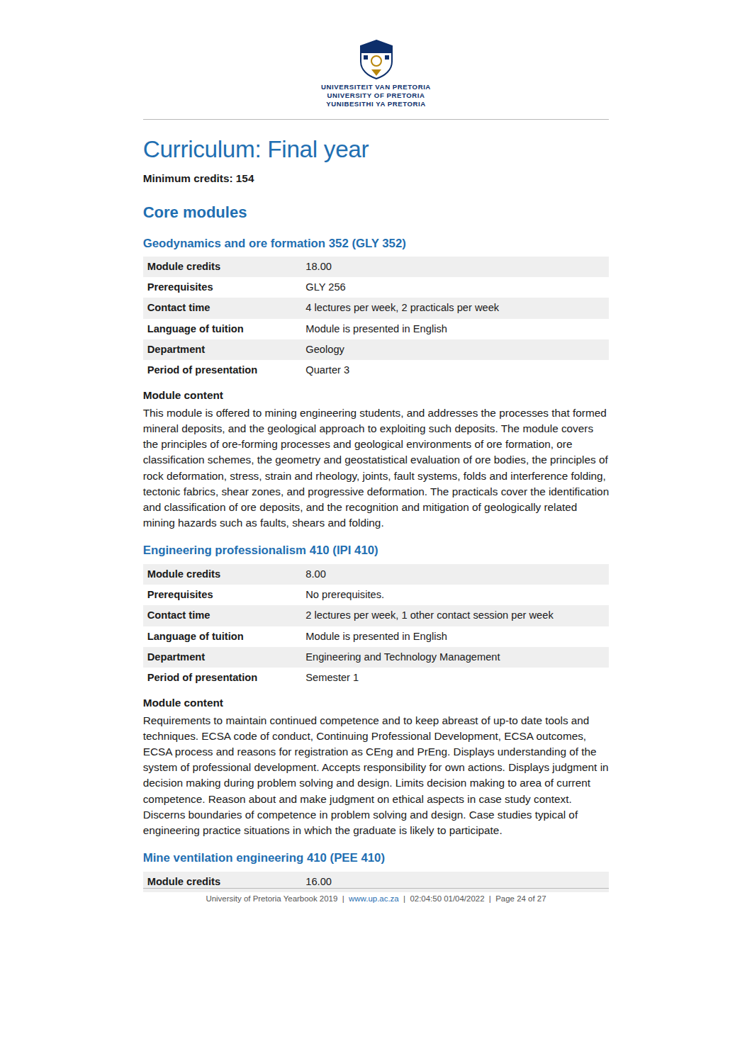UNIVERSITEIT VAN PRETORIA UNIVERSITY OF PRETORIA YUNIBESITHI YA PRETORIA
Curriculum: Final year
Minimum credits: 154
Core modules
Geodynamics and ore formation 352 (GLY 352)
| Module credits | 18.00 |
| Prerequisites | GLY 256 |
| Contact time | 4 lectures per week, 2 practicals per week |
| Language of tuition | Module is presented in English |
| Department | Geology |
| Period of presentation | Quarter 3 |
Module content
This module is offered to mining engineering students, and addresses the processes that formed mineral deposits, and the geological approach to exploiting such deposits. The module covers the principles of ore-forming processes and geological environments of ore formation, ore classification schemes, the geometry and geostatistical evaluation of ore bodies, the principles of rock deformation, stress, strain and rheology, joints, fault systems, folds and interference folding, tectonic fabrics, shear zones, and progressive deformation. The practicals cover the identification and classification of ore deposits, and the recognition and mitigation of geologically related mining hazards such as faults, shears and folding.
Engineering professionalism 410 (IPI 410)
| Module credits | 8.00 |
| Prerequisites | No prerequisites. |
| Contact time | 2 lectures per week, 1 other contact session per week |
| Language of tuition | Module is presented in English |
| Department | Engineering and Technology Management |
| Period of presentation | Semester 1 |
Module content
Requirements to maintain continued competence and to keep abreast of up-to date tools and techniques. ECSA code of conduct, Continuing Professional Development, ECSA outcomes, ECSA process and reasons for registration as CEng and PrEng. Displays understanding of the system of professional development. Accepts responsibility for own actions. Displays judgment in decision making during problem solving and design. Limits decision making to area of current competence. Reason about and make judgment on ethical aspects in case study context. Discerns boundaries of competence in problem solving and design. Case studies typical of engineering practice situations in which the graduate is likely to participate.
Mine ventilation engineering 410 (PEE 410)
| Module credits | 16.00 |
University of Pretoria Yearbook 2019 | www.up.ac.za | 02:04:50 01/04/2022 | Page 24 of 27